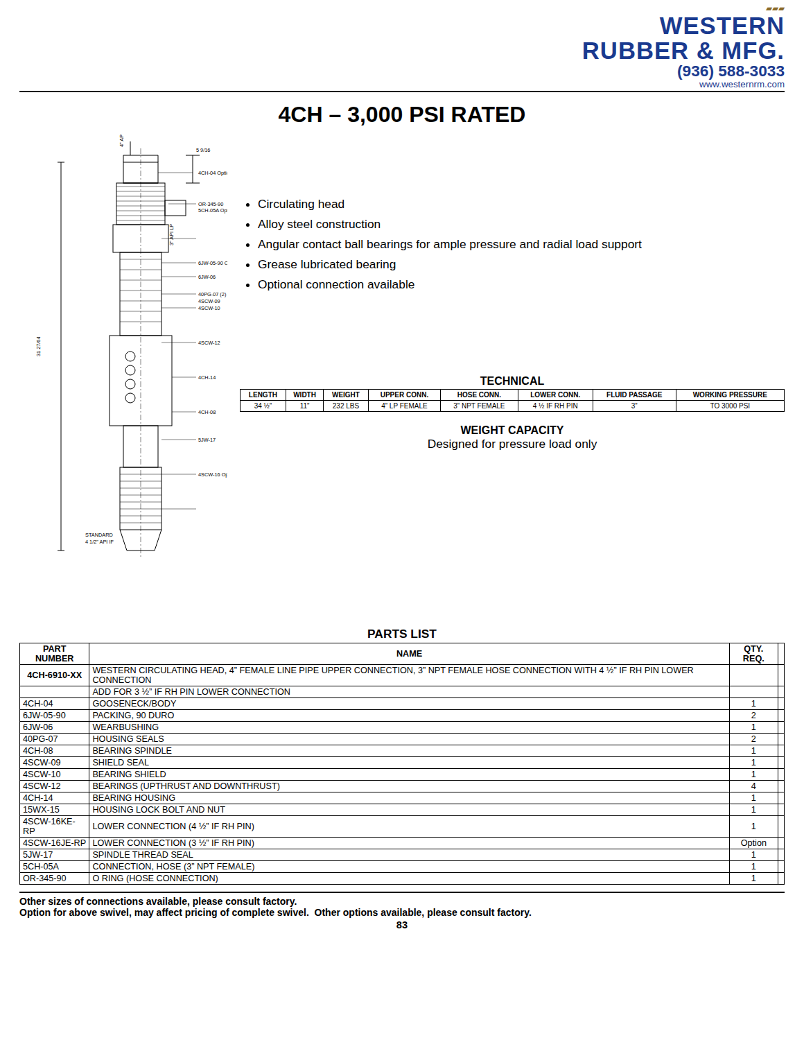▰▰▰
WESTERN
RUBBER & MFG.
(936) 588-3033
www.westernrm.com
4CH – 3,000 PSI RATED
4" API LP 5 9/16 4CH-04 Option OR-345-90 5CH-05A Option 3" API LP 6JW-05-90 Option 6JW-06 40PG-07 (2) 4SCW-09 4SCW-10 4SCW-12 4CH-14 4CH-08 5JW-17 4SCW-16 Option 31 27/64 STANDARD 4 1/2" API IF
Circulating head
Alloy steel construction
Angular contact ball bearings for ample pressure and radial load support
Grease lubricated bearing
Optional connection available
TECHNICAL
| LENGTH | WIDTH | WEIGHT | UPPER CONN. | HOSE CONN. | LOWER CONN. | FLUID PASSAGE | WORKING PRESSURE |
| --- | --- | --- | --- | --- | --- | --- | --- |
| 34 ½” | 11” | 232 LBS | 4” LP FEMALE | 3” NPT FEMALE | 4 ½ IF RH PIN | 3” | TO 3000 PSI |
WEIGHT CAPACITY
Designed for pressure load only
PARTS LIST
| PART NUMBER | NAME | QTY. REQ. | |
| --- | --- | --- | --- |
| 4CH-6910-XX | WESTERN CIRCULATING HEAD, 4” FEMALE LINE PIPE UPPER CONNECTION, 3” NPT FEMALE HOSE CONNECTION WITH 4 ½” IF RH PIN LOWER CONNECTION | | |
| | ADD FOR 3 ½” IF RH PIN LOWER CONNECTION | | |
| 4CH-04 | GOOSENECK/BODY | 1 | |
| 6JW-05-90 | PACKING, 90 DURO | 2 | |
| 6JW-06 | WEARBUSHING | 1 | |
| 40PG-07 | HOUSING SEALS | 2 | |
| 4CH-08 | BEARING SPINDLE | 1 | |
| 4SCW-09 | SHIELD SEAL | 1 | |
| 4SCW-10 | BEARING SHIELD | 1 | |
| 4SCW-12 | BEARINGS (UPTHRUST AND DOWNTHRUST) | 4 | |
| 4CH-14 | BEARING HOUSING | 1 | |
| 15WX-15 | HOUSING LOCK BOLT AND NUT | 1 | |
| 4SCW-16KE-RP | LOWER CONNECTION (4 ½” IF RH PIN) | 1 | |
| 4SCW-16JE-RP | LOWER CONNECTION (3 ½” IF RH PIN) | Option | |
| 5JW-17 | SPINDLE THREAD SEAL | 1 | |
| 5CH-05A | CONNECTION, HOSE (3” NPT FEMALE) | 1 | |
| OR-345-90 | O RING (HOSE CONNECTION) | 1 | |
Other sizes of connections available, please consult factory.
Option for above swivel, may affect pricing of complete swivel. Other options available, please consult factory.
83